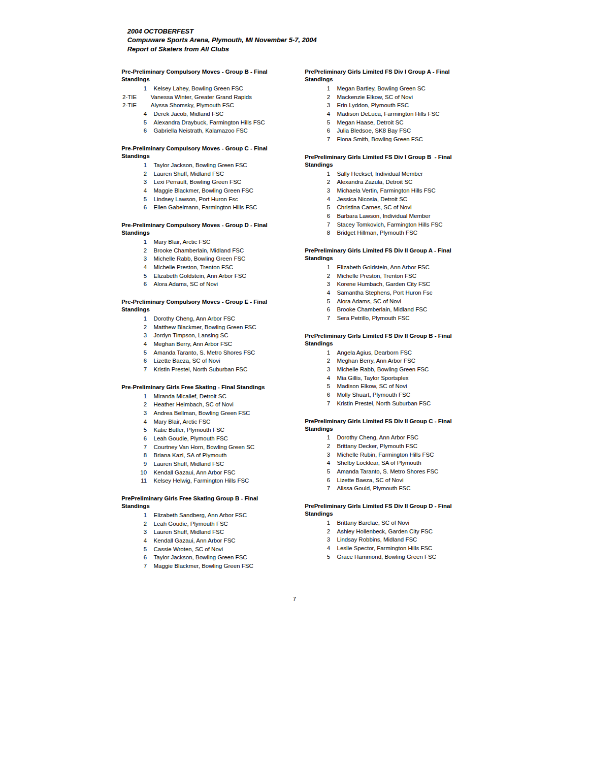2004 OCTOBERFEST
Compuware Sports Arena, Plymouth, MI November 5-7, 2004
Report of Skaters from All Clubs
Pre-Preliminary Compulsory Moves - Group B - Final Standings
1 Kelsey Lahey, Bowling Green FSC
2-TIE Vanessa Winter, Greater Grand Rapids
2-TIE Alyssa Shomsky, Plymouth FSC
4 Derek Jacob, Midland FSC
5 Alexandra Draybuck, Farmington Hills FSC
6 Gabriella Neistrath, Kalamazoo FSC
Pre-Preliminary Compulsory Moves - Group C - Final Standings
1 Taylor Jackson, Bowling Green FSC
2 Lauren Shuff, Midland FSC
3 Lexi Perrault, Bowling Green FSC
4 Maggie Blackmer, Bowling Green FSC
5 Lindsey Lawson, Port Huron Fsc
6 Ellen Gabelmann, Farmington Hills FSC
Pre-Preliminary Compulsory Moves - Group D - Final Standings
1 Mary Blair, Arctic FSC
2 Brooke Chamberlain, Midland FSC
3 Michelle Rabb, Bowling Green FSC
4 Michelle Preston, Trenton FSC
5 Elizabeth Goldstein, Ann Arbor FSC
6 Alora Adams, SC of Novi
Pre-Preliminary Compulsory Moves - Group E - Final Standings
1 Dorothy Cheng, Ann Arbor FSC
2 Matthew Blackmer, Bowling Green FSC
3 Jordyn Timpson, Lansing SC
4 Meghan Berry, Ann Arbor FSC
5 Amanda Taranto, S. Metro Shores FSC
6 Lizette Baeza, SC of Novi
7 Kristin Prestel, North Suburban FSC
Pre-Preliminary Girls Free Skating - Final Standings
1 Miranda Micallef, Detroit SC
2 Heather Heimbach, SC of Novi
3 Andrea Bellman, Bowling Green FSC
4 Mary Blair, Arctic FSC
5 Katie Butler, Plymouth FSC
6 Leah Goudie, Plymouth FSC
7 Courtney Van Horn, Bowling Green SC
8 Briana Kazi, SA of Plymouth
9 Lauren Shuff, Midland FSC
10 Kendall Gazaui, Ann Arbor FSC
11 Kelsey Helwig, Farmington Hills FSC
PrePreliminary Girls Free Skating Group B - Final Standings
1 Elizabeth Sandberg, Ann Arbor FSC
2 Leah Goudie, Plymouth FSC
3 Lauren Shuff, Midland FSC
4 Kendall Gazaui, Ann Arbor FSC
5 Cassie Wroten, SC of Novi
6 Taylor Jackson, Bowling Green FSC
7 Maggie Blackmer, Bowling Green FSC
PrePreliminary Girls Limited FS Div I Group A - Final Standings
1 Megan Bartley, Bowling Green SC
2 Mackenzie Elkow, SC of Novi
3 Erin Lyddon, Plymouth FSC
4 Madison DeLuca, Farmington Hills FSC
5 Megan Haase, Detroit SC
6 Julia Bledsoe, SK8 Bay FSC
7 Fiona Smith, Bowling Green FSC
PrePreliminary Girls Limited FS Div I Group B - Final Standings
1 Sally Hecksel, Individual Member
2 Alexandra Zazula, Detroit SC
3 Michaela Vertin, Farmington Hills FSC
4 Jessica Nicosia, Detroit SC
5 Christina Carnes, SC of Novi
6 Barbara Lawson, Individual Member
7 Stacey Tomkovich, Farmington Hills FSC
8 Bridget Hillman, Plymouth FSC
PrePreliminary Girls Limited FS Div II Group A - Final Standings
1 Elizabeth Goldstein, Ann Arbor FSC
2 Michelle Preston, Trenton FSC
3 Korene Humbach, Garden City FSC
4 Samantha Stephens, Port Huron Fsc
5 Alora Adams, SC of Novi
6 Brooke Chamberlain, Midland FSC
7 Sera Petrillo, Plymouth FSC
PrePreliminary Girls Limited FS Div II Group B - Final Standings
1 Angela Agius, Dearborn FSC
2 Meghan Berry, Ann Arbor FSC
3 Michelle Rabb, Bowling Green FSC
4 Mia Gillis, Taylor Sportsplex
5 Madison Elkow, SC of Novi
6 Molly Shuart, Plymouth FSC
7 Kristin Prestel, North Suburban FSC
PrePreliminary Girls Limited FS Div II Group C - Final Standings
1 Dorothy Cheng, Ann Arbor FSC
2 Brittany Decker, Plymouth FSC
3 Michelle Rubin, Farmington Hills FSC
4 Shelby Locklear, SA of Plymouth
5 Amanda Taranto, S. Metro Shores FSC
6 Lizette Baeza, SC of Novi
7 Alissa Gould, Plymouth FSC
PrePreliminary Girls Limited FS Div II Group D - Final Standings
1 Brittany Barclae, SC of Novi
2 Ashley Hollenbeck, Garden City FSC
3 Lindsay Robbins, Midland FSC
4 Leslie Spector, Farmington Hills FSC
5 Grace Hammond, Bowling Green FSC
7